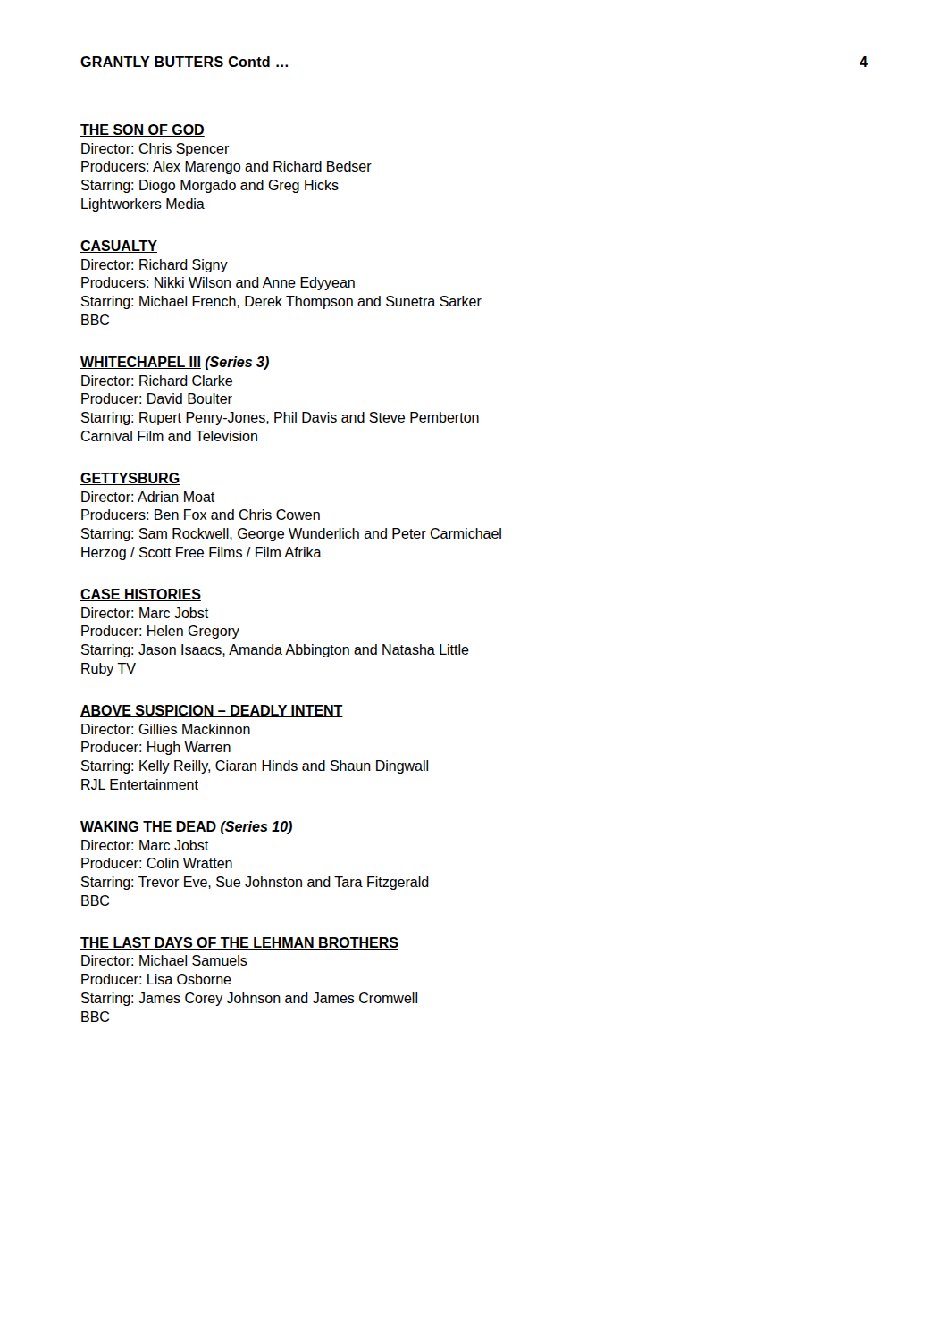GRANTLY BUTTERS Contd … 4
THE SON OF GOD
Director: Chris Spencer
Producers: Alex Marengo and Richard Bedser
Starring: Diogo Morgado and Greg Hicks
Lightworkers Media
CASUALTY
Director: Richard Signy
Producers: Nikki Wilson and Anne Edyyean
Starring: Michael French, Derek Thompson and Sunetra Sarker
BBC
WHITECHAPEL III (Series 3)
Director: Richard Clarke
Producer: David Boulter
Starring: Rupert Penry-Jones, Phil Davis and Steve Pemberton
Carnival Film and Television
GETTYSBURG
Director: Adrian Moat
Producers: Ben Fox and Chris Cowen
Starring: Sam Rockwell, George Wunderlich and Peter Carmichael
Herzog / Scott Free Films / Film Afrika
CASE HISTORIES
Director: Marc Jobst
Producer: Helen Gregory
Starring: Jason Isaacs, Amanda Abbington and Natasha Little
Ruby TV
ABOVE SUSPICION – DEADLY INTENT
Director: Gillies Mackinnon
Producer: Hugh Warren
Starring: Kelly Reilly, Ciaran Hinds and Shaun Dingwall
RJL Entertainment
WAKING THE DEAD (Series 10)
Director: Marc Jobst
Producer: Colin Wratten
Starring: Trevor Eve, Sue Johnston and Tara Fitzgerald
BBC
THE LAST DAYS OF THE LEHMAN BROTHERS
Director: Michael Samuels
Producer: Lisa Osborne
Starring: James Corey Johnson and James Cromwell
BBC